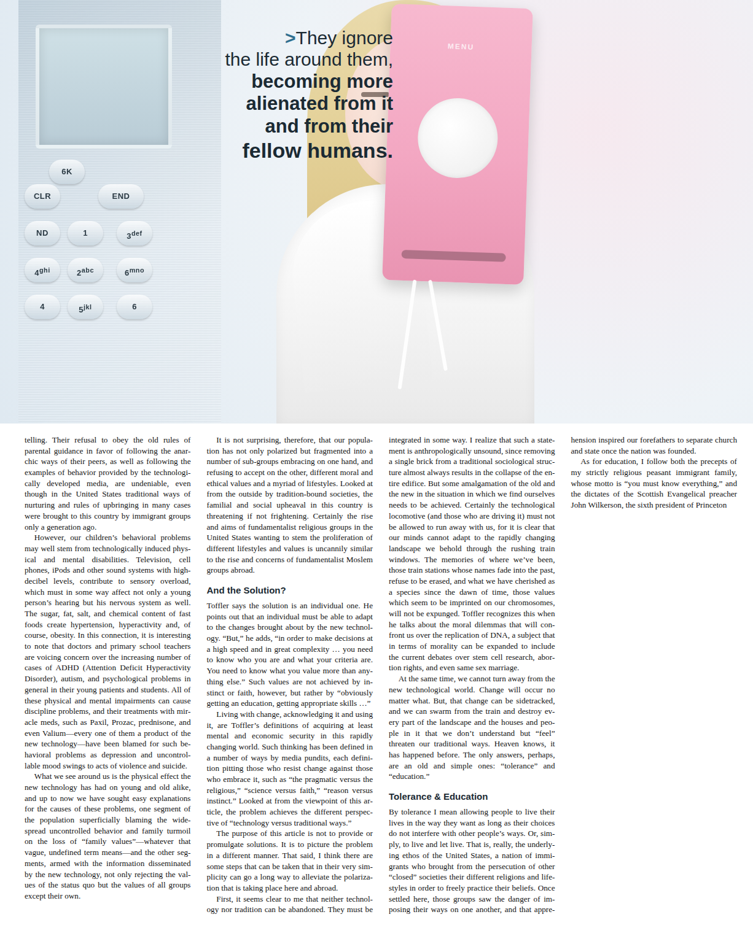CLR END ND 1 3def 4ghi 2abc 6mno 4 5jkl 6 6K
MENU
>They ignore
the life around them,
becoming more
alienated from it
and from their
fellow humans.
telling. Their refusal to obey the old rules of parental guidance in favor of following the anarchic ways of their peers, as well as following the examples of behavior provided by the technologically developed media, are undeniable, even though in the United States traditional ways of nurturing and rules of upbringing in many cases were brought to this country by immigrant groups only a generation ago.
However, our children’s behavioral problems may well stem from technologically induced physical and mental disabilities. Television, cell phones, iPods and other sound systems with high-decibel levels, contribute to sensory overload, which must in some way affect not only a young person’s hearing but his nervous system as well. The sugar, fat, salt, and chemical content of fast foods create hypertension, hyperactivity and, of course, obesity. In this connection, it is interesting to note that doctors and primary school teachers are voicing concern over the increasing number of cases of ADHD (Attention Deficit Hyperactivity Disorder), autism, and psychological problems in general in their young patients and students. All of these physical and mental impairments can cause discipline problems, and their treatments with miracle meds, such as Paxil, Prozac, prednisone, and even Valium—every one of them a product of the new technology—have been blamed for such behavioral problems as depression and uncontrollable mood swings to acts of violence and suicide.
What we see around us is the physical effect the new technology has had on young and old alike, and up to now we have sought easy explanations for the causes of these problems, one segment of the population superficially blaming the widespread uncontrolled behavior and family turmoil on the loss of “family values”—whatever that vague, undefined term means—and the other segments, armed with the information disseminated by the new technology, not only rejecting the values of the status quo but the values of all groups except their own.
It is not surprising, therefore, that our population has not only polarized but fragmented into a number of sub-groups embracing on one hand, and refusing to accept on the other, different moral and ethical values and a myriad of lifestyles. Looked at from the outside by tradition-bound societies, the familial and social upheaval in this country is threatening if not frightening. Certainly the rise and aims of fundamentalist religious groups in the United States wanting to stem the proliferation of different lifestyles and values is uncannily similar to the rise and concerns of fundamentalist Moslem groups abroad.
And the Solution?
Toffler says the solution is an individual one. He points out that an individual must be able to adapt to the changes brought about by the new technology. “But,” he adds, “in order to make decisions at a high speed and in great complexity … you need to know who you are and what your criteria are. You need to know what you value more than anything else.” Such values are not achieved by instinct or faith, however, but rather by “obviously getting an education, getting appropriate skills …”
Living with change, acknowledging it and using it, are Toffler’s definitions of acquiring at least mental and economic security in this rapidly changing world. Such thinking has been defined in a number of ways by media pundits, each definition pitting those who resist change against those who embrace it, such as “the pragmatic versus the religious,” “science versus faith,” “reason versus instinct.” Looked at from the viewpoint of this article, the problem achieves the different perspective of “technology versus traditional ways.”
The purpose of this article is not to provide or promulgate solutions. It is to picture the problem in a different manner. That said, I think there are some steps that can be taken that in their very simplicity can go a long way to alleviate the polarization that is taking place here and abroad.
First, it seems clear to me that neither technology nor tradition can be abandoned. They must be integrated in some way. I realize that such a statement is anthropologically unsound, since removing a single brick from a traditional sociological structure almost always results in the collapse of the entire edifice. But some amalgamation of the old and the new in the situation in which we find ourselves needs to be achieved. Certainly the technological locomotive (and those who are driving it) must not be allowed to run away with us, for it is clear that our minds cannot adapt to the rapidly changing landscape we behold through the rushing train windows. The memories of where we’ve been, those train stations whose names fade into the past, refuse to be erased, and what we have cherished as a species since the dawn of time, those values which seem to be imprinted on our chromosomes, will not be expunged. Toffler recognizes this when he talks about the moral dilemmas that will confront us over the replication of DNA, a subject that in terms of morality can be expanded to include the current debates over stem cell research, abortion rights, and even same sex marriage.
At the same time, we cannot turn away from the new technological world. Change will occur no matter what. But, that change can be sidetracked, and we can swarm from the train and destroy every part of the landscape and the houses and people in it that we don’t understand but “feel” threaten our traditional ways. Heaven knows, it has happened before. The only answers, perhaps, are an old and simple ones: “tolerance” and “education.”
Tolerance & Education
By tolerance I mean allowing people to live their lives in the way they want as long as their choices do not interfere with other people’s ways. Or, simply, to live and let live. That is, really, the underlying ethos of the United States, a nation of immigrants who brought from the persecution of other “closed” societies their different religions and lifestyles in order to freely practice their beliefs. Once settled here, those groups saw the danger of imposing their ways on one another, and that apprehension inspired our forefathers to separate church and state once the nation was founded.
As for education, I follow both the precepts of my strictly religious peasant immigrant family, whose motto is “you must know everything,” and the dictates of the Scottish Evangelical preacher John Wilkerson, the sixth president of Princeton